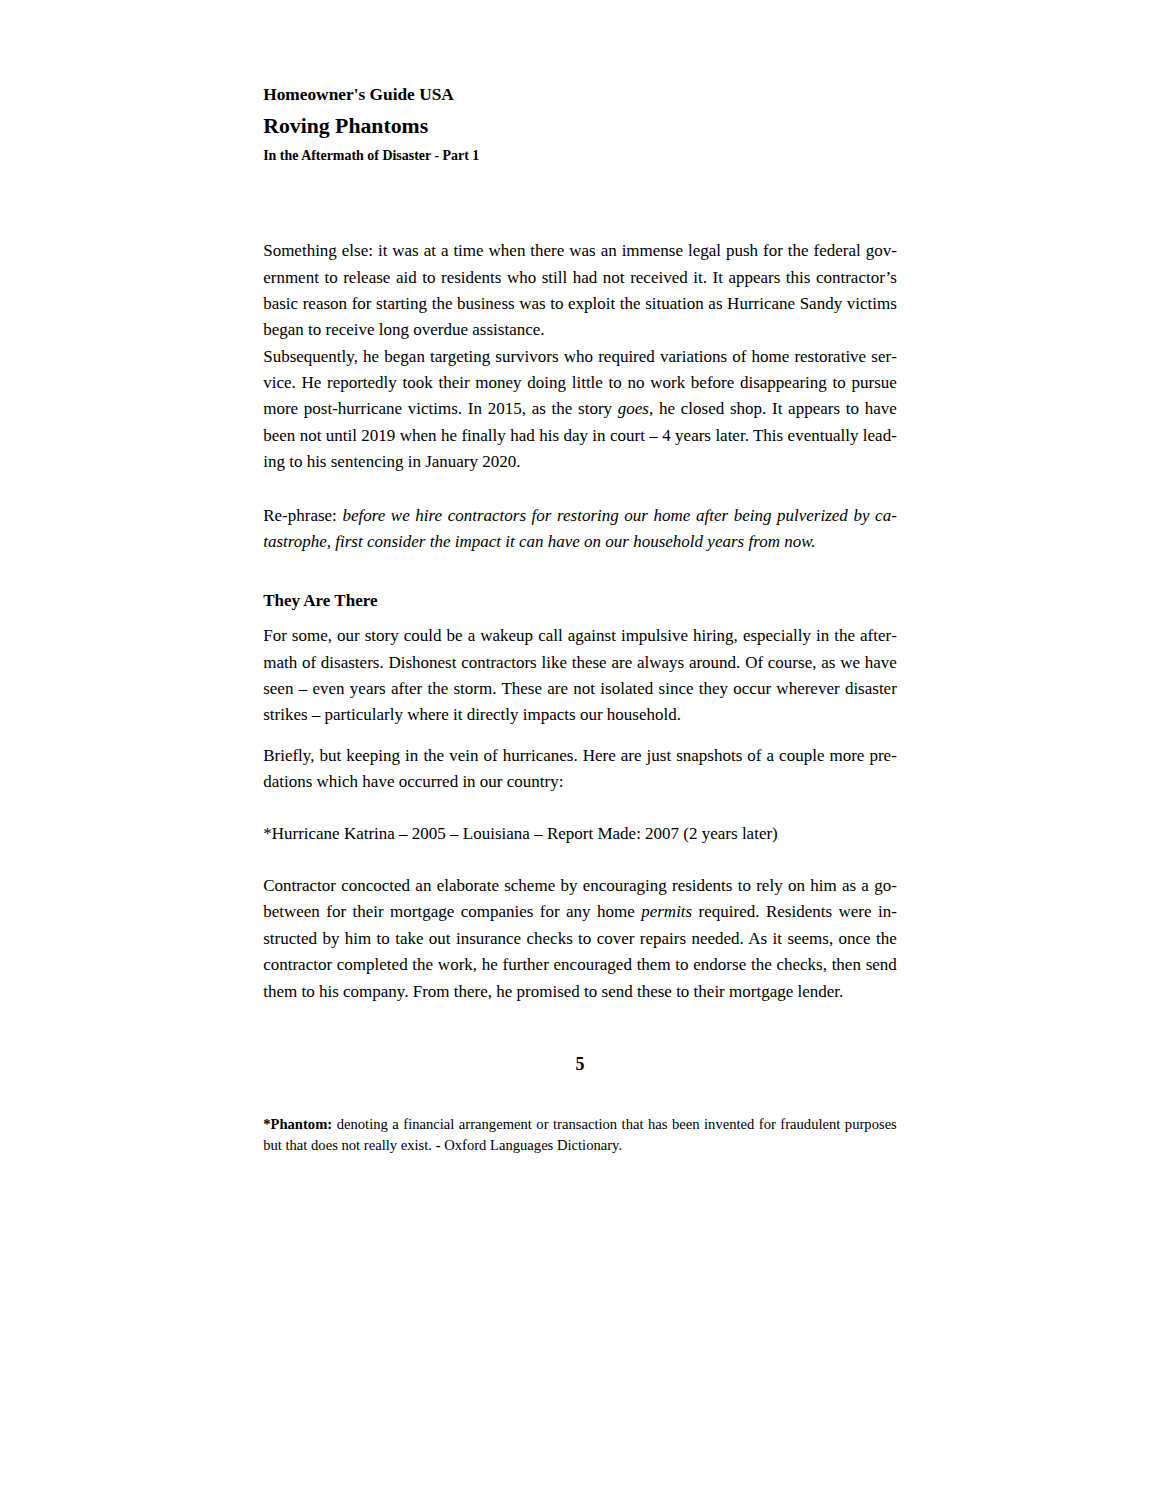Homeowner's Guide USA
Roving Phantoms
In the Aftermath of Disaster - Part 1
Something else: it was at a time when there was an immense legal push for the federal government to release aid to residents who still had not received it. It appears this contractor’s basic reason for starting the business was to exploit the situation as Hurricane Sandy victims began to receive long overdue assistance.
Subsequently, he began targeting survivors who required variations of home restorative service. He reportedly took their money doing little to no work before disappearing to pursue more post-hurricane victims. In 2015, as the story goes, he closed shop. It appears to have been not until 2019 when he finally had his day in court – 4 years later. This eventually leading to his sentencing in January 2020.
Re-phrase: before we hire contractors for restoring our home after being pulverized by catastrophe, first consider the impact it can have on our household years from now.
They Are There
For some, our story could be a wakeup call against impulsive hiring, especially in the aftermath of disasters. Dishonest contractors like these are always around. Of course, as we have seen – even years after the storm. These are not isolated since they occur wherever disaster strikes – particularly where it directly impacts our household.
Briefly, but keeping in the vein of hurricanes. Here are just snapshots of a couple more predations which have occurred in our country:
*Hurricane Katrina – 2005 – Louisiana – Report Made: 2007 (2 years later)
Contractor concocted an elaborate scheme by encouraging residents to rely on him as a go-between for their mortgage companies for any home permits required. Residents were instructed by him to take out insurance checks to cover repairs needed. As it seems, once the contractor completed the work, he further encouraged them to endorse the checks, then send them to his company. From there, he promised to send these to their mortgage lender.
5
*Phantom: denoting a financial arrangement or transaction that has been invented for fraudulent purposes but that does not really exist. - Oxford Languages Dictionary.